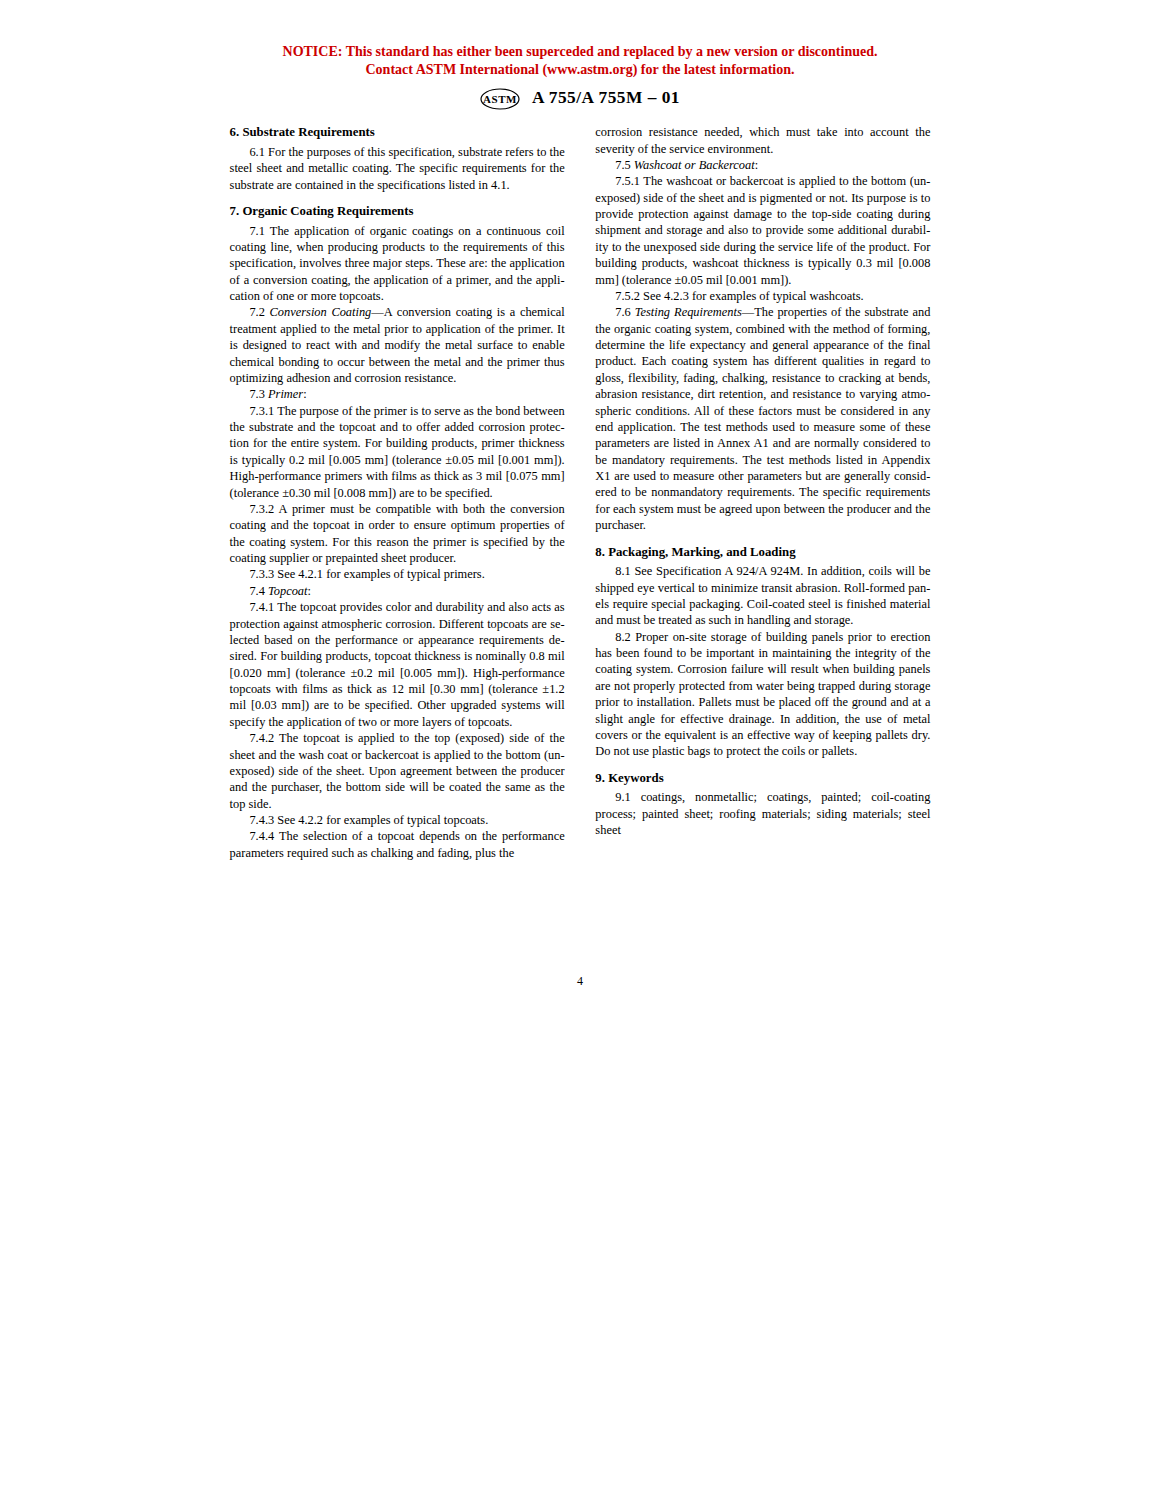NOTICE: This standard has either been superceded and replaced by a new version or discontinued.
Contact ASTM International (www.astm.org) for the latest information.
ASTM A 755/A 755M – 01
6. Substrate Requirements
6.1 For the purposes of this specification, substrate refers to the steel sheet and metallic coating. The specific requirements for the substrate are contained in the specifications listed in 4.1.
7. Organic Coating Requirements
7.1 The application of organic coatings on a continuous coil coating line, when producing products to the requirements of this specification, involves three major steps. These are: the application of a conversion coating, the application of a primer, and the application of one or more topcoats.
7.2 Conversion Coating—A conversion coating is a chemical treatment applied to the metal prior to application of the primer. It is designed to react with and modify the metal surface to enable chemical bonding to occur between the metal and the primer thus optimizing adhesion and corrosion resistance.
7.3 Primer:
7.3.1 The purpose of the primer is to serve as the bond between the substrate and the topcoat and to offer added corrosion protection for the entire system. For building products, primer thickness is typically 0.2 mil [0.005 mm] (tolerance ±0.05 mil [0.001 mm]). High-performance primers with films as thick as 3 mil [0.075 mm] (tolerance ±0.30 mil [0.008 mm]) are to be specified.
7.3.2 A primer must be compatible with both the conversion coating and the topcoat in order to ensure optimum properties of the coating system. For this reason the primer is specified by the coating supplier or prepainted sheet producer.
7.3.3 See 4.2.1 for examples of typical primers.
7.4 Topcoat:
7.4.1 The topcoat provides color and durability and also acts as protection against atmospheric corrosion. Different topcoats are selected based on the performance or appearance requirements desired. For building products, topcoat thickness is nominally 0.8 mil [0.020 mm] (tolerance ±0.2 mil [0.005 mm]). High-performance topcoats with films as thick as 12 mil [0.30 mm] (tolerance ±1.2 mil [0.03 mm]) are to be specified. Other upgraded systems will specify the application of two or more layers of topcoats.
7.4.2 The topcoat is applied to the top (exposed) side of the sheet and the wash coat or backercoat is applied to the bottom (unexposed) side of the sheet. Upon agreement between the producer and the purchaser, the bottom side will be coated the same as the top side.
7.4.3 See 4.2.2 for examples of typical topcoats.
7.4.4 The selection of a topcoat depends on the performance parameters required such as chalking and fading, plus the
corrosion resistance needed, which must take into account the severity of the service environment.
7.5 Washcoat or Backercoat:
7.5.1 The washcoat or backercoat is applied to the bottom (unexposed) side of the sheet and is pigmented or not. Its purpose is to provide protection against damage to the top-side coating during shipment and storage and also to provide some additional durability to the unexposed side during the service life of the product. For building products, washcoat thickness is typically 0.3 mil [0.008 mm] (tolerance ±0.05 mil [0.001 mm]).
7.5.2 See 4.2.3 for examples of typical washcoats.
7.6 Testing Requirements—The properties of the substrate and the organic coating system, combined with the method of forming, determine the life expectancy and general appearance of the final product. Each coating system has different qualities in regard to gloss, flexibility, fading, chalking, resistance to cracking at bends, abrasion resistance, dirt retention, and resistance to varying atmospheric conditions. All of these factors must be considered in any end application. The test methods used to measure some of these parameters are listed in Annex A1 and are normally considered to be mandatory requirements. The test methods listed in Appendix X1 are used to measure other parameters but are generally considered to be nonmandatory requirements. The specific requirements for each system must be agreed upon between the producer and the purchaser.
8. Packaging, Marking, and Loading
8.1 See Specification A 924/A 924M. In addition, coils will be shipped eye vertical to minimize transit abrasion. Roll-formed panels require special packaging. Coil-coated steel is finished material and must be treated as such in handling and storage.
8.2 Proper on-site storage of building panels prior to erection has been found to be important in maintaining the integrity of the coating system. Corrosion failure will result when building panels are not properly protected from water being trapped during storage prior to installation. Pallets must be placed off the ground and at a slight angle for effective drainage. In addition, the use of metal covers or the equivalent is an effective way of keeping pallets dry. Do not use plastic bags to protect the coils or pallets.
9. Keywords
9.1 coatings, nonmetallic; coatings, painted; coil-coating process; painted sheet; roofing materials; siding materials; steel sheet
4